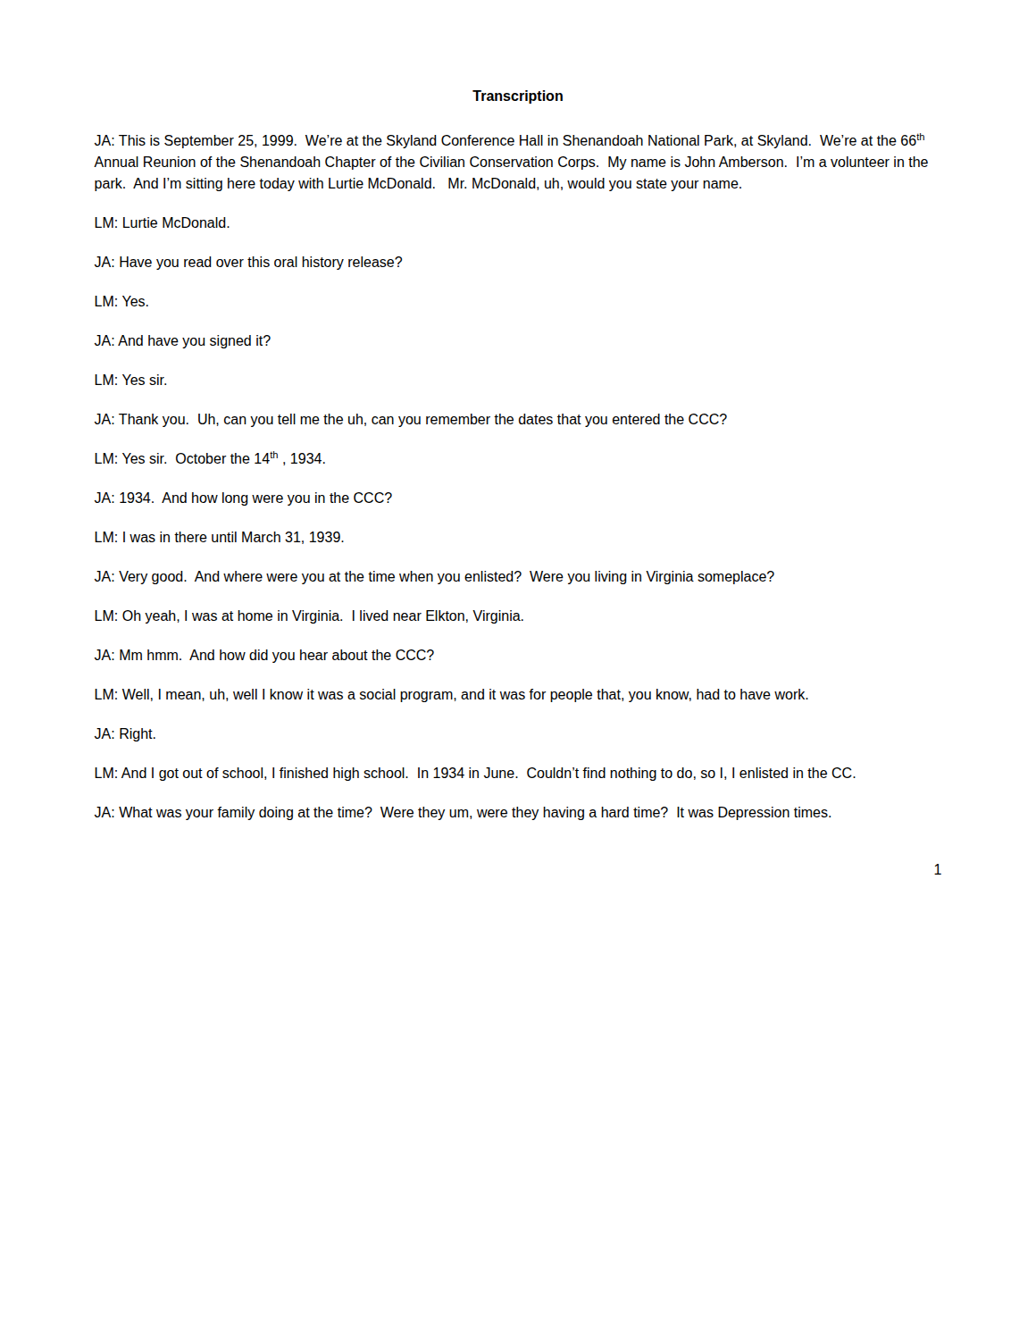Transcription
JA: This is September 25, 1999. We’re at the Skyland Conference Hall in Shenandoah National Park, at Skyland. We’re at the 66th Annual Reunion of the Shenandoah Chapter of the Civilian Conservation Corps. My name is John Amberson. I’m a volunteer in the park. And I’m sitting here today with Lurtie McDonald. Mr. McDonald, uh, would you state your name.
LM: Lurtie McDonald.
JA: Have you read over this oral history release?
LM: Yes.
JA: And have you signed it?
LM: Yes sir.
JA: Thank you. Uh, can you tell me the uh, can you remember the dates that you entered the CCC?
LM: Yes sir. October the 14th , 1934.
JA: 1934. And how long were you in the CCC?
LM: I was in there until March 31, 1939.
JA: Very good. And where were you at the time when you enlisted? Were you living in Virginia someplace?
LM: Oh yeah, I was at home in Virginia. I lived near Elkton, Virginia.
JA: Mm hmm. And how did you hear about the CCC?
LM: Well, I mean, uh, well I know it was a social program, and it was for people that, you know, had to have work.
JA: Right.
LM: And I got out of school, I finished high school. In 1934 in June. Couldn’t find nothing to do, so I, I enlisted in the CC.
JA: What was your family doing at the time? Were they um, were they having a hard time? It was Depression times.
1